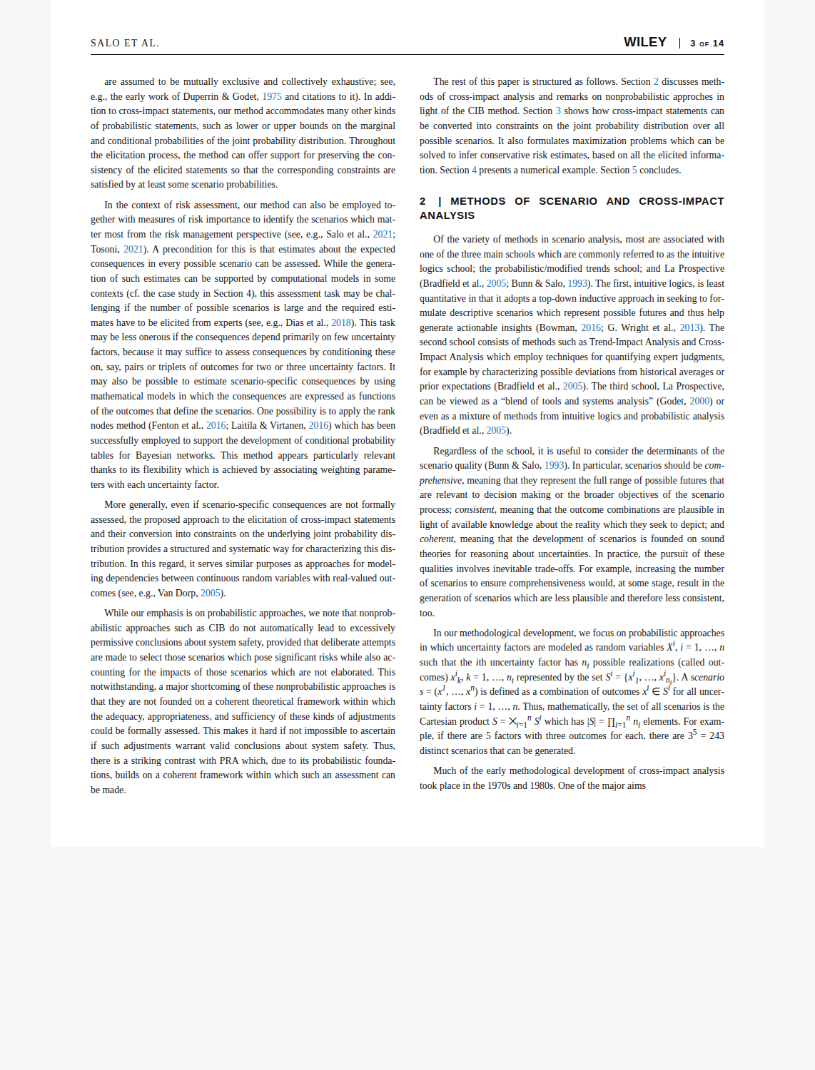Salo et al.
WILEY 3 of 14
are assumed to be mutually exclusive and collectively exhaustive; see, e.g., the early work of Duperrin & Godet, 1975 and citations to it). In addition to cross-impact statements, our method accommodates many other kinds of probabilistic statements, such as lower or upper bounds on the marginal and conditional probabilities of the joint probability distribution. Throughout the elicitation process, the method can offer support for preserving the consistency of the elicited statements so that the corresponding constraints are satisfied by at least some scenario probabilities.
In the context of risk assessment, our method can also be employed together with measures of risk importance to identify the scenarios which matter most from the risk management perspective (see, e.g., Salo et al., 2021; Tosoni, 2021). A precondition for this is that estimates about the expected consequences in every possible scenario can be assessed. While the generation of such estimates can be supported by computational models in some contexts (cf. the case study in Section 4), this assessment task may be challenging if the number of possible scenarios is large and the required estimates have to be elicited from experts (see, e.g., Dias et al., 2018). This task may be less onerous if the consequences depend primarily on few uncertainty factors, because it may suffice to assess consequences by conditioning these on, say, pairs or triplets of outcomes for two or three uncertainty factors. It may also be possible to estimate scenario-specific consequences by using mathematical models in which the consequences are expressed as functions of the outcomes that define the scenarios. One possibility is to apply the rank nodes method (Fenton et al., 2016; Laitila & Virtanen, 2016) which has been successfully employed to support the development of conditional probability tables for Bayesian networks. This method appears particularly relevant thanks to its flexibility which is achieved by associating weighting parameters with each uncertainty factor.
More generally, even if scenario-specific consequences are not formally assessed, the proposed approach to the elicitation of cross-impact statements and their conversion into constraints on the underlying joint probability distribution provides a structured and systematic way for characterizing this distribution. In this regard, it serves similar purposes as approaches for modeling dependencies between continuous random variables with real-valued outcomes (see, e.g., Van Dorp, 2005).
While our emphasis is on probabilistic approaches, we note that nonprobabilistic approaches such as CIB do not automatically lead to excessively permissive conclusions about system safety, provided that deliberate attempts are made to select those scenarios which pose significant risks while also accounting for the impacts of those scenarios which are not elaborated. This notwithstanding, a major shortcoming of these nonprobabilistic approaches is that they are not founded on a coherent theoretical framework within which the adequacy, appropriateness, and sufficiency of these kinds of adjustments could be formally assessed. This makes it hard if not impossible to ascertain if such adjustments warrant valid conclusions about system safety. Thus, there is a striking contrast with PRA which, due to its probabilistic foundations, builds on a coherent framework within which such an assessment can be made.
The rest of this paper is structured as follows. Section 2 discusses methods of cross-impact analysis and remarks on nonprobabilistic approches in light of the CIB method. Section 3 shows how cross-impact statements can be converted into constraints on the joint probability distribution over all possible scenarios. It also formulates maximization problems which can be solved to infer conservative risk estimates, based on all the elicited information. Section 4 presents a numerical example. Section 5 concludes.
2 | METHODS OF SCENARIO AND CROSS-IMPACT ANALYSIS
Of the variety of methods in scenario analysis, most are associated with one of the three main schools which are commonly referred to as the intuitive logics school; the probabilistic/modified trends school; and La Prospective (Bradfield et al., 2005; Bunn & Salo, 1993). The first, intuitive logics, is least quantitative in that it adopts a top-down inductive approach in seeking to formulate descriptive scenarios which represent possible futures and thus help generate actionable insights (Bowman, 2016; G. Wright et al., 2013). The second school consists of methods such as Trend-Impact Analysis and Cross-Impact Analysis which employ techniques for quantifying expert judgments, for example by characterizing possible deviations from historical averages or prior expectations (Bradfield et al., 2005). The third school, La Prospective, can be viewed as a “blend of tools and systems analysis” (Godet, 2000) or even as a mixture of methods from intuitive logics and probabilistic analysis (Bradfield et al., 2005).
Regardless of the school, it is useful to consider the determinants of the scenario quality (Bunn & Salo, 1993). In particular, scenarios should be comprehensive, meaning that they represent the full range of possible futures that are relevant to decision making or the broader objectives of the scenario process; consistent, meaning that the outcome combinations are plausible in light of available knowledge about the reality which they seek to depict; and coherent, meaning that the development of scenarios is founded on sound theories for reasoning about uncertainties. In practice, the pursuit of these qualities involves inevitable trade-offs. For example, increasing the number of scenarios to ensure comprehensiveness would, at some stage, result in the generation of scenarios which are less plausible and therefore less consistent, too.
In our methodological development, we focus on probabilistic approaches in which uncertainty factors are modeled as random variables Xi, i = 1, …, n such that the ith uncertainty factor has ni possible realizations (called outcomes) xik, k = 1, …, ni represented by the set Si = {xi1, …, xini}. A scenario s = (x1, …, xn) is defined as a combination of outcomes xi ∈ Si for all uncertainty factors i = 1, …, n. Thus, mathematically, the set of all scenarios is the Cartesian product S = ⨉i=1n Si which has |S| = ∏i=1n ni elements. For example, if there are 5 factors with three outcomes for each, there are 35 = 243 distinct scenarios that can be generated.
Much of the early methodological development of cross-impact analysis took place in the 1970s and 1980s. One of the major aims